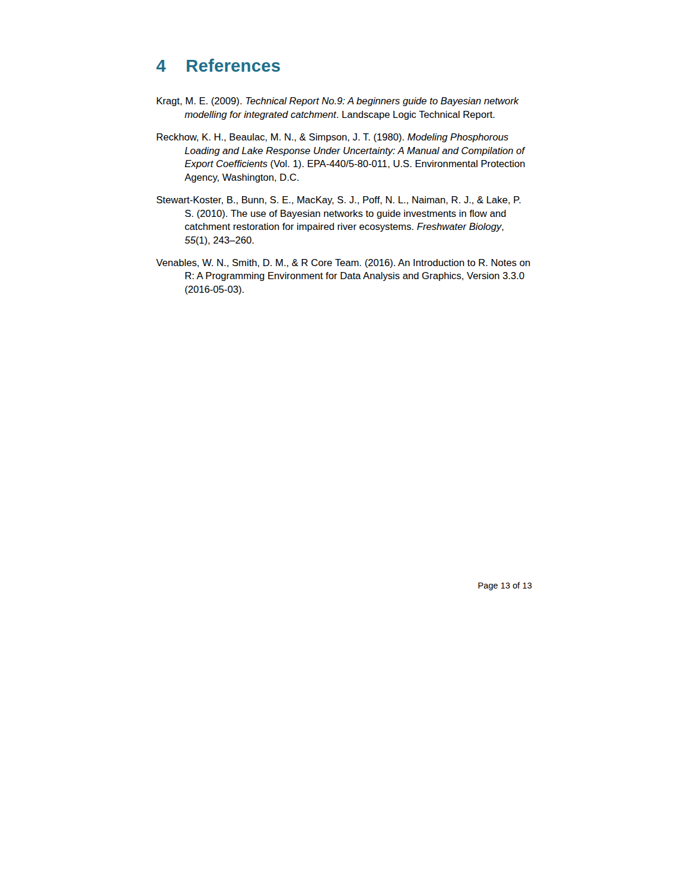4 References
Kragt, M. E. (2009). Technical Report No.9: A beginners guide to Bayesian network modelling for integrated catchment. Landscape Logic Technical Report.
Reckhow, K. H., Beaulac, M. N., & Simpson, J. T. (1980). Modeling Phosphorous Loading and Lake Response Under Uncertainty: A Manual and Compilation of Export Coefficients (Vol. 1). EPA-440/5-80-011, U.S. Environmental Protection Agency, Washington, D.C.
Stewart-Koster, B., Bunn, S. E., MacKay, S. J., Poff, N. L., Naiman, R. J., & Lake, P. S. (2010). The use of Bayesian networks to guide investments in flow and catchment restoration for impaired river ecosystems. Freshwater Biology, 55(1), 243–260.
Venables, W. N., Smith, D. M., & R Core Team. (2016). An Introduction to R. Notes on R: A Programming Environment for Data Analysis and Graphics, Version 3.3.0 (2016-05-03).
Page 13 of 13